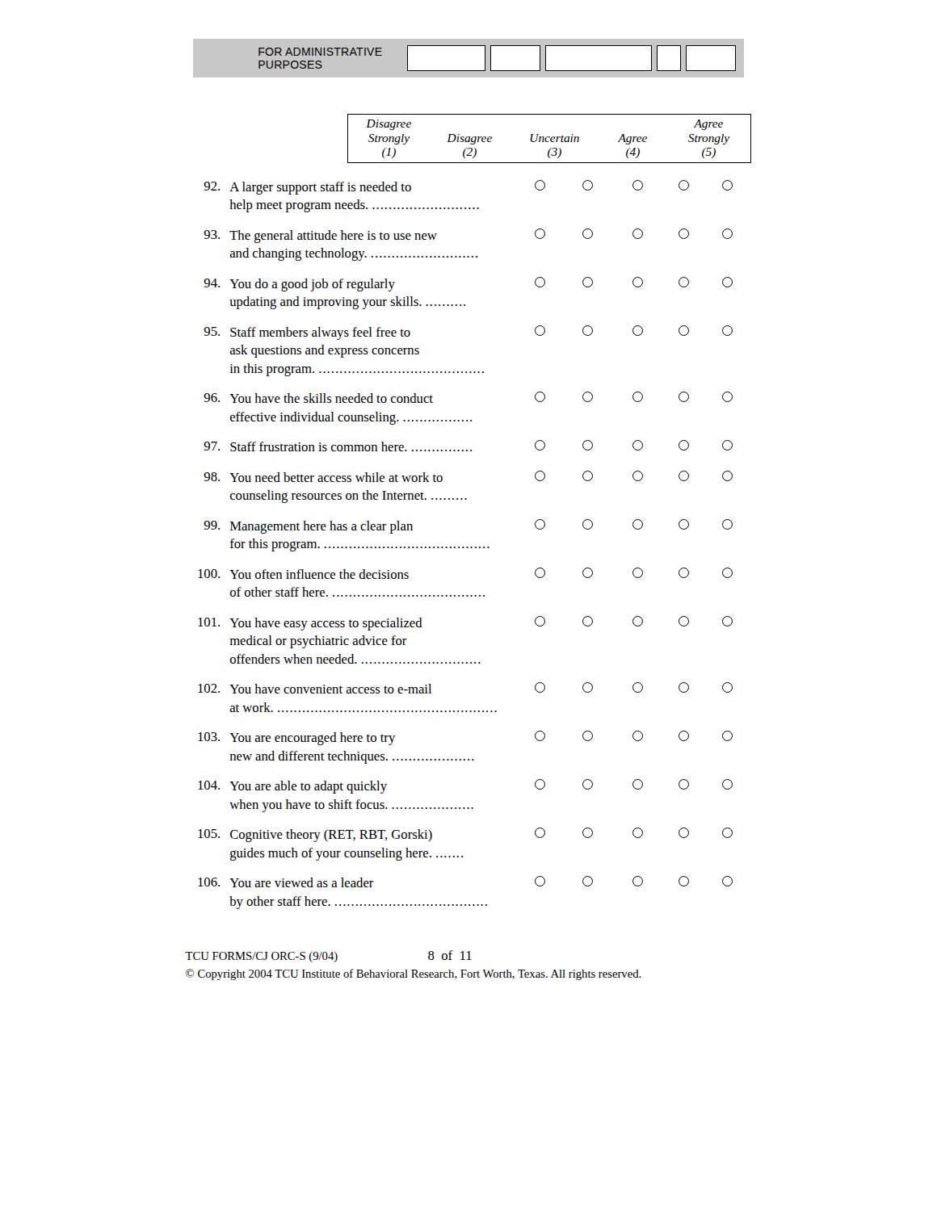FOR ADMINISTRATIVE PURPOSES
| Disagree Strongly (1) | Disagree (2) | Uncertain (3) | Agree (4) | Agree Strongly (5) |
| 92. | A larger support staff is needed to help meet program needs. .......................... | | | | | |
| 93. | The general attitude here is to use new and changing technology. .......................... | | | | | |
| 94. | You do a good job of regularly updating and improving your skills. .......... | | | | | |
| 95. | Staff members always feel free to ask questions and express concerns in this program. ........................................ | | | | | |
| 96. | You have the skills needed to conduct effective individual counseling. ................. | | | | | |
| 97. | Staff frustration is common here. ............... | | | | | |
| 98. | You need better access while at work to counseling resources on the Internet. ......... | | | | | |
| 99. | Management here has a clear plan for this program. ........................................ | | | | | |
| 100. | You often influence the decisions of other staff here. ..................................... | | | | | |
| 101. | You have easy access to specialized medical or psychiatric advice for offenders when needed. ............................. | | | | | |
| 102. | You have convenient access to e-mail at work. ..................................................... | | | | | |
| 103. | You are encouraged here to try new and different techniques. .................... | | | | | |
| 104. | You are able to adapt quickly when you have to shift focus. .................... | | | | | |
| 105. | Cognitive theory (RET, RBT, Gorski) guides much of your counseling here. ....... | | | | | |
| 106. | You are viewed as a leader by other staff here. ..................................... | | | | | |
TCU FORMS/CJ ORC-S (9/04) 8 of 11
© Copyright 2004 TCU Institute of Behavioral Research, Fort Worth, Texas. All rights reserved.